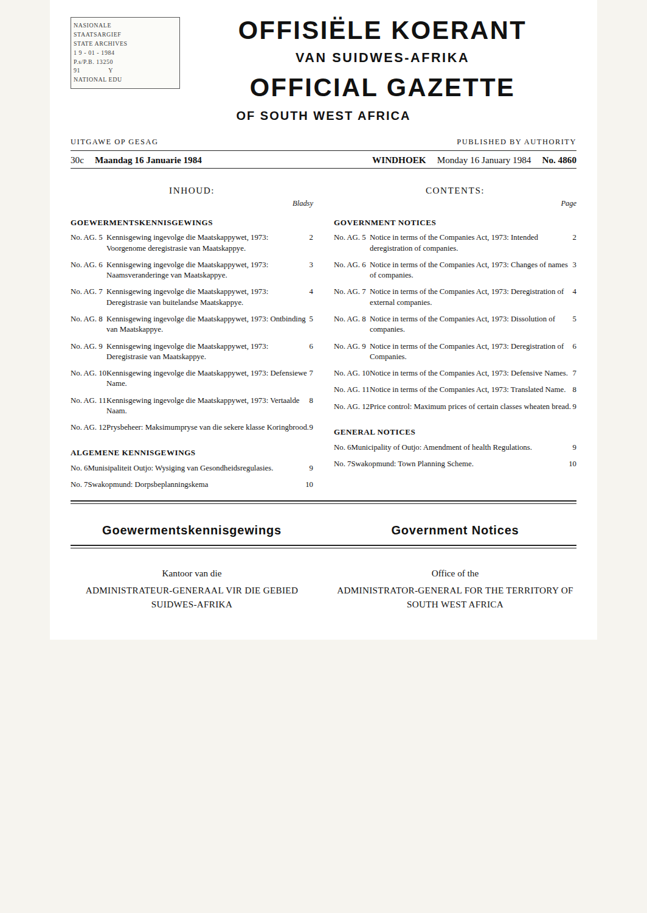NASIONALE
STAATSARGIEF
STATE ARCHIVES
1 9 - 01 - 1984
P.s/P.B. 13250
91 Y
NATIONAL EDU
OFFISIËLE KOERANT
VAN SUIDWES-AFRIKA
OFFICIAL GAZETTE
OF SOUTH WEST AFRICA
UITGAWE OP GESAG PUBLISHED BY AUTHORITY
30c Maandag 16 Januarie 1984
WINDHOEK Monday 16 January 1984 No. 4860
INHOUD:
Bladsy
GOEWERMENTSKENNISGEWINGS
| No. AG. 5 | Kennisgewing ingevolge die Maatskappywet, 1973: Voorgenome deregistrasie van Maatskappye. | 2 |
| No. AG. 6 | Kennisgewing ingevolge die Maatskappywet, 1973: Naamsveranderinge van Maatskappye. | 3 |
| No. AG. 7 | Kennisgewing ingevolge die Maatskappywet, 1973: Deregistrasie van buitelandse Maatskappye. | 4 |
| No. AG. 8 | Kennisgewing ingevolge die Maatskappywet, 1973: Ontbinding van Maatskappye. | 5 |
| No. AG. 9 | Kennisgewing ingevolge die Maatskappywet, 1973: Deregistrasie van Maatskappye. | 6 |
| No. AG. 10 | Kennisgewing ingevolge die Maatskappywet, 1973: Defensiewe Name. | 7 |
| No. AG. 11 | Kennisgewing ingevolge die Maatskappywet, 1973: Vertaalde Naam. | 8 |
| No. AG. 12 | Prysbeheer: Maksimumpryse van die sekere klasse Koringbrood. | 9 |
ALGEMENE KENNISGEWINGS
| No. 6 | Munisipaliteit Outjo: Wysiging van Gesondheidsregulasies. | 9 |
| No. 7 | Swakopmund: Dorpsbeplanningskema | 10 |
CONTENTS:
Page
GOVERNMENT NOTICES
| No. AG. 5 | Notice in terms of the Companies Act, 1973: Intended deregistration of companies. | 2 |
| No. AG. 6 | Notice in terms of the Companies Act, 1973: Changes of names of companies. | 3 |
| No. AG. 7 | Notice in terms of the Companies Act, 1973: Deregistration of external companies. | 4 |
| No. AG. 8 | Notice in terms of the Companies Act, 1973: Dissolution of companies. | 5 |
| No. AG. 9 | Notice in terms of the Companies Act, 1973: Deregistration of Companies. | 6 |
| No. AG. 10 | Notice in terms of the Companies Act, 1973: Defensive Names. | 7 |
| No. AG. 11 | Notice in terms of the Companies Act, 1973: Translated Name. | 8 |
| No. AG. 12 | Price control: Maximum prices of certain classes wheaten bread. | 9 |
GENERAL NOTICES
| No. 6 | Municipality of Outjo: Amendment of health Regulations. | 9 |
| No. 7 | Swakopmund: Town Planning Scheme. | 10 |
Goewermentskennisgewings
Government Notices
Kantoor van die
ADMINISTRATEUR-GENERAAL VIR DIE GEBIED SUIDWES-AFRIKA
Office of the
ADMINISTRATOR-GENERAL FOR THE TERRITORY OF SOUTH WEST AFRICA